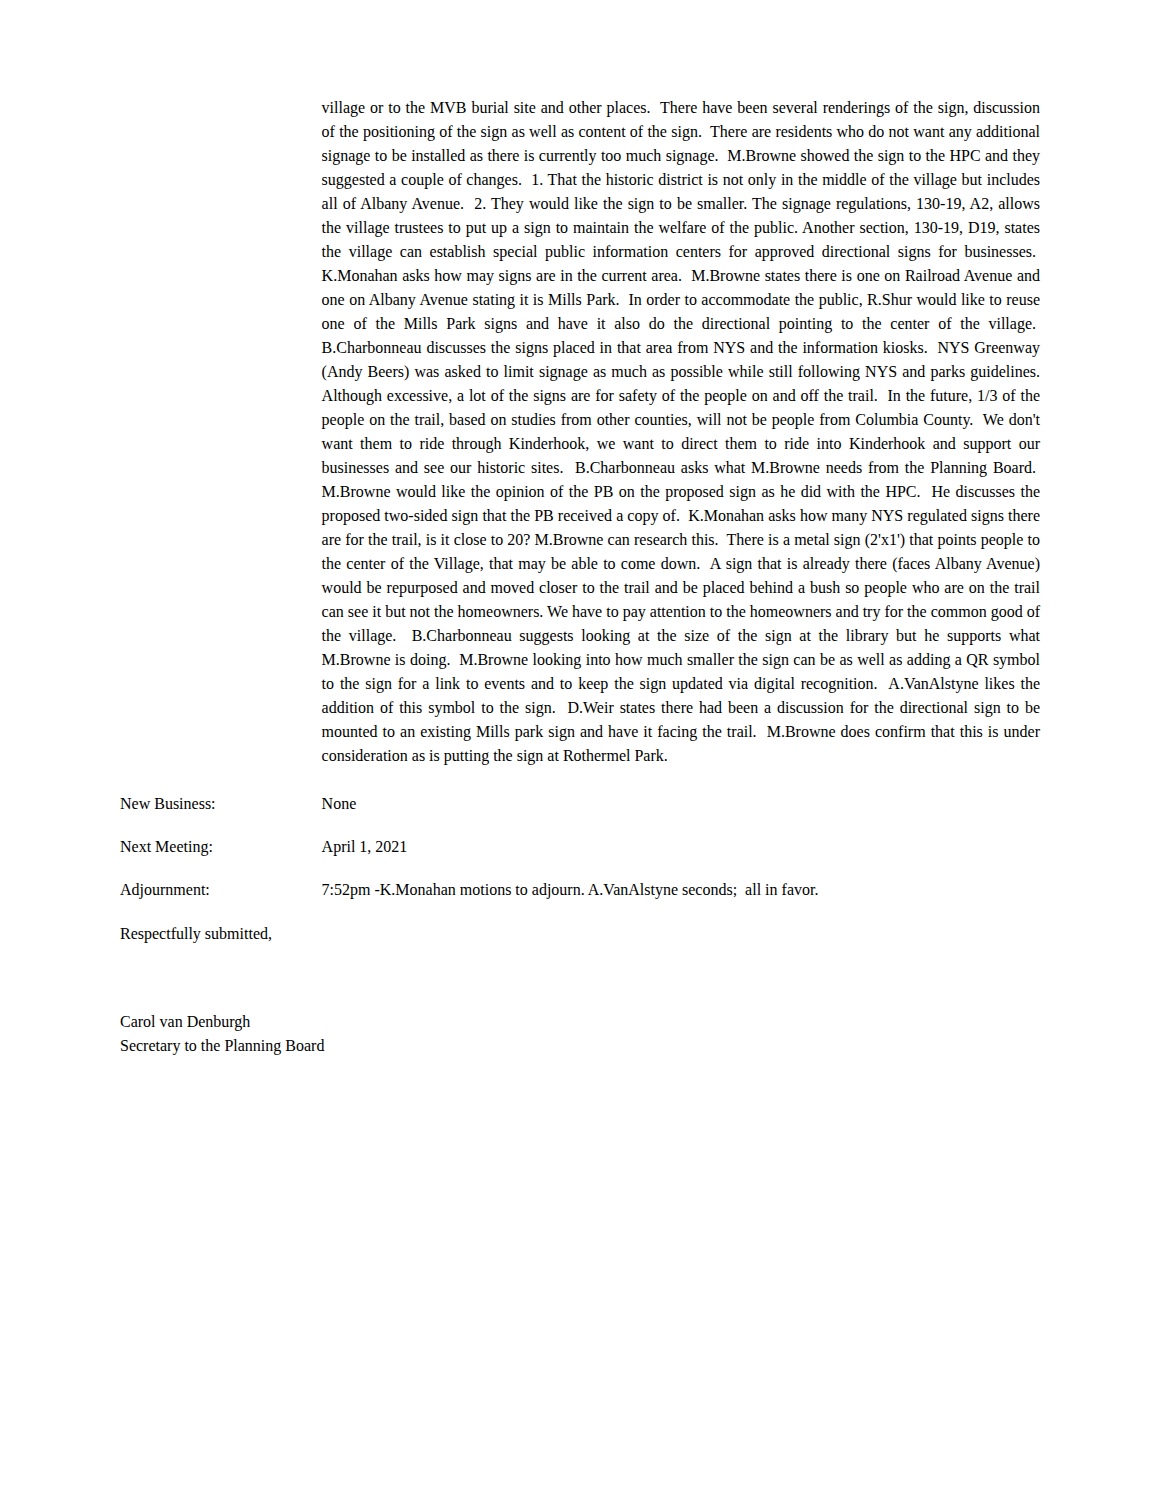village or to the MVB burial site and other places. There have been several renderings of the sign, discussion of the positioning of the sign as well as content of the sign. There are residents who do not want any additional signage to be installed as there is currently too much signage. M.Browne showed the sign to the HPC and they suggested a couple of changes. 1. That the historic district is not only in the middle of the village but includes all of Albany Avenue. 2. They would like the sign to be smaller. The signage regulations, 130-19, A2, allows the village trustees to put up a sign to maintain the welfare of the public. Another section, 130-19, D19, states the village can establish special public information centers for approved directional signs for businesses. K.Monahan asks how may signs are in the current area. M.Browne states there is one on Railroad Avenue and one on Albany Avenue stating it is Mills Park. In order to accommodate the public, R.Shur would like to reuse one of the Mills Park signs and have it also do the directional pointing to the center of the village. B.Charbonneau discusses the signs placed in that area from NYS and the information kiosks. NYS Greenway (Andy Beers) was asked to limit signage as much as possible while still following NYS and parks guidelines. Although excessive, a lot of the signs are for safety of the people on and off the trail. In the future, 1/3 of the people on the trail, based on studies from other counties, will not be people from Columbia County. We don't want them to ride through Kinderhook, we want to direct them to ride into Kinderhook and support our businesses and see our historic sites. B.Charbonneau asks what M.Browne needs from the Planning Board. M.Browne would like the opinion of the PB on the proposed sign as he did with the HPC. He discusses the proposed two-sided sign that the PB received a copy of. K.Monahan asks how many NYS regulated signs there are for the trail, is it close to 20? M.Browne can research this. There is a metal sign (2'x1') that points people to the center of the Village, that may be able to come down. A sign that is already there (faces Albany Avenue) would be repurposed and moved closer to the trail and be placed behind a bush so people who are on the trail can see it but not the homeowners. We have to pay attention to the homeowners and try for the common good of the village. B.Charbonneau suggests looking at the size of the sign at the library but he supports what M.Browne is doing. M.Browne looking into how much smaller the sign can be as well as adding a QR symbol to the sign for a link to events and to keep the sign updated via digital recognition. A.VanAlstyne likes the addition of this symbol to the sign. D.Weir states there had been a discussion for the directional sign to be mounted to an existing Mills park sign and have it facing the trail. M.Browne does confirm that this is under consideration as is putting the sign at Rothermel Park.
New Business:
None
Next Meeting:
April 1, 2021
Adjournment:
7:52pm -K.Monahan motions to adjourn. A.VanAlstyne seconds; all in favor.
Respectfully submitted,
Carol van Denburgh
Secretary to the Planning Board